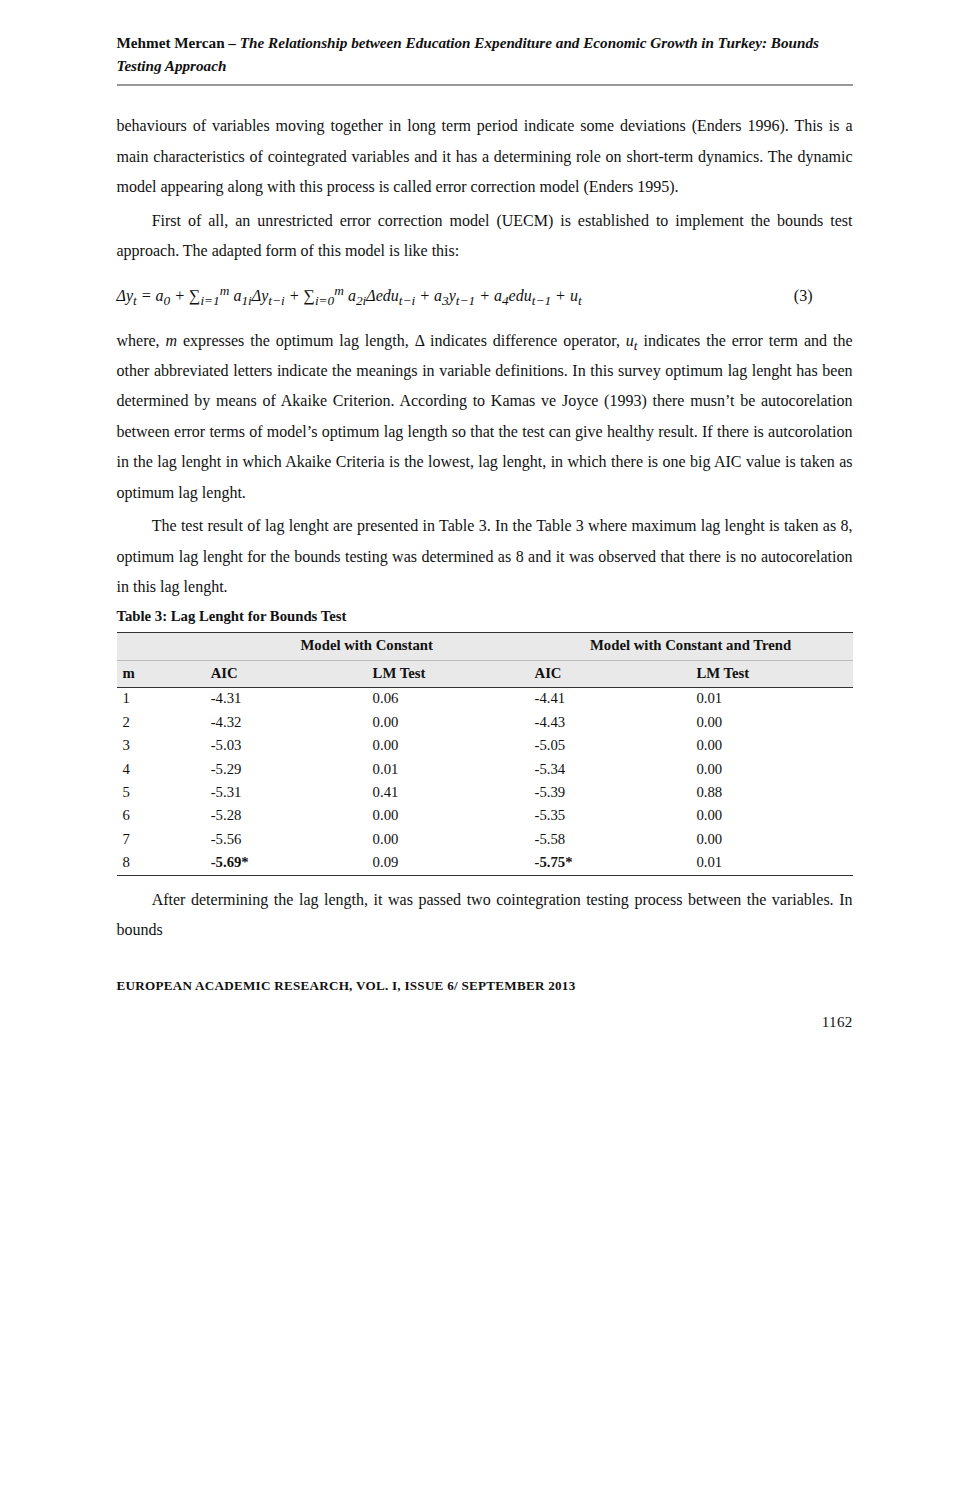Mehmet Mercan – The Relationship between Education Expenditure and Economic Growth in Turkey: Bounds Testing Approach
behaviours of variables moving together in long term period indicate some deviations (Enders 1996). This is a main characteristics of cointegrated variables and it has a determining role on short-term dynamics. The dynamic model appearing along with this process is called error correction model (Enders 1995).
First of all, an unrestricted error correction model (UECM) is established to implement the bounds test approach. The adapted form of this model is like this:
Δyt = a0 + ∑i=1m a1iΔyt−i + ∑i=0m a2iΔedut−i + a3yt−1 + a4edut−1 + ut (3)
where, m expresses the optimum lag length, Δ indicates difference operator, ut indicates the error term and the other abbreviated letters indicate the meanings in variable definitions. In this survey optimum lag lenght has been determined by means of Akaike Criterion. According to Kamas ve Joyce (1993) there musn’t be autocorelation between error terms of model’s optimum lag length so that the test can give healthy result. If there is autcorolation in the lag lenght in which Akaike Criteria is the lowest, lag lenght, in which there is one big AIC value is taken as optimum lag lenght.
The test result of lag lenght are presented in Table 3. In the Table 3 where maximum lag lenght is taken as 8, optimum lag lenght for the bounds testing was determined as 8 and it was observed that there is no autocorelation in this lag lenght.
Table 3: Lag Lenght for Bounds Test
| | Model with Constant | Model with Constant and Trend |
| --- | --- | --- |
| m | AIC | LM Test | AIC | LM Test |
| 1 | -4.31 | 0.06 | -4.41 | 0.01 |
| 2 | -4.32 | 0.00 | -4.43 | 0.00 |
| 3 | -5.03 | 0.00 | -5.05 | 0.00 |
| 4 | -5.29 | 0.01 | -5.34 | 0.00 |
| 5 | -5.31 | 0.41 | -5.39 | 0.88 |
| 6 | -5.28 | 0.00 | -5.35 | 0.00 |
| 7 | -5.56 | 0.00 | -5.58 | 0.00 |
| 8 | -5.69* | 0.09 | -5.75* | 0.01 |
After determining the lag length, it was passed two cointegration testing process between the variables. In bounds
EUROPEAN ACADEMIC RESEARCH, VOL. I, ISSUE 6/ SEPTEMBER 2013 1162